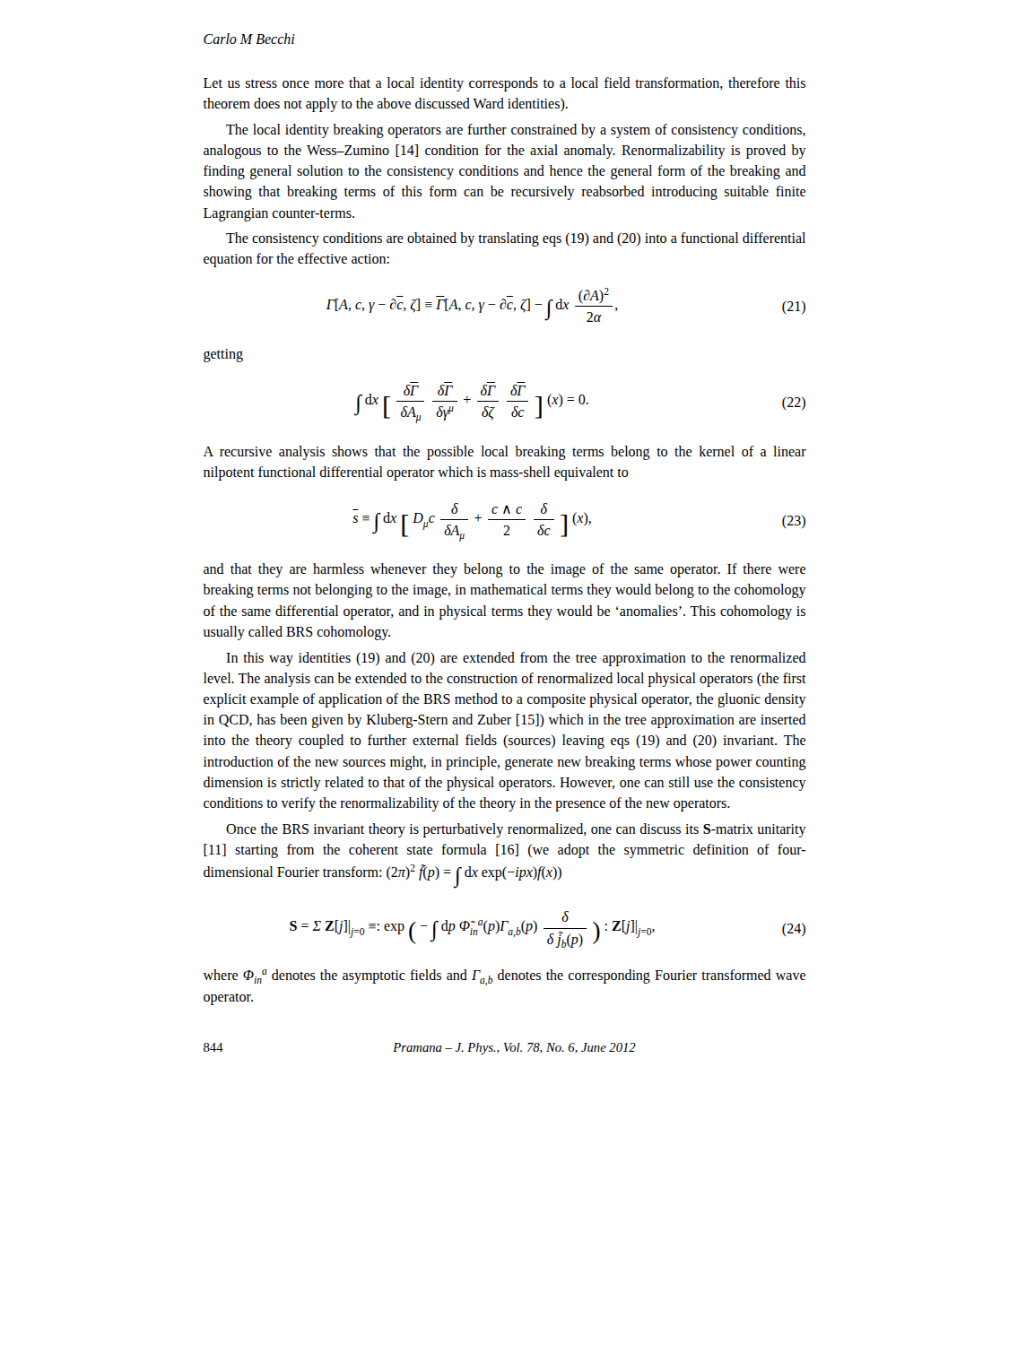Carlo M Becchi
Let us stress once more that a local identity corresponds to a local field transformation, therefore this theorem does not apply to the above discussed Ward identities).
The local identity breaking operators are further constrained by a system of consistency conditions, analogous to the Wess–Zumino [14] condition for the axial anomaly. Renormalizability is proved by finding general solution to the consistency conditions and hence the general form of the breaking and showing that breaking terms of this form can be recursively reabsorbed introducing suitable finite Lagrangian counter-terms.
The consistency conditions are obtained by translating eqs (19) and (20) into a functional differential equation for the effective action:
Γ[A, c, γ − ∂c, ζ] ≡ Γ[A, c, γ − ∂c, ζ] − ∫ dx (∂A)22α, (21)
getting
∫ dx [ δΓ δAμ δΓ δγμ + δΓ δζ δΓ δc ] (x) = 0. (22)
A recursive analysis shows that the possible local breaking terms belong to the kernel of a linear nilpotent functional differential operator which is mass-shell equivalent to
s ≡ ∫ dx [ Dμc δδAμ + c ∧ c 2 δδc ] (x), (23)
and that they are harmless whenever they belong to the image of the same operator. If there were breaking terms not belonging to the image, in mathematical terms they would belong to the cohomology of the same differential operator, and in physical terms they would be ‘anomalies’. This cohomology is usually called BRS cohomology.
In this way identities (19) and (20) are extended from the tree approximation to the renormalized level. The analysis can be extended to the construction of renormalized local physical operators (the first explicit example of application of the BRS method to a composite physical operator, the gluonic density in QCD, has been given by Kluberg-Stern and Zuber [15]) which in the tree approximation are inserted into the theory coupled to further external fields (sources) leaving eqs (19) and (20) invariant. The introduction of the new sources might, in principle, generate new breaking terms whose power counting dimension is strictly related to that of the physical operators. However, one can still use the consistency conditions to verify the renormalizability of the theory in the presence of the new operators.
Once the BRS invariant theory is perturbatively renormalized, one can discuss its S-matrix unitarity [11] starting from the coherent state formula [16] (we adopt the symmetric definition of four-dimensional Fourier transform: (2π)2 f̃(p) = ∫ dx exp(−ipx)f(x))
S = Σ Z[j]|j=0 ≡: exp ( − ∫ dp Φ̃ina(p)Γa,b(p) δδ j̃b(p) ) : Z[j]|j=0, (24)
where Φina denotes the asymptotic fields and Γa,b denotes the corresponding Fourier transformed wave operator.
844 Pramana – J. Phys., Vol. 78, No. 6, June 2012